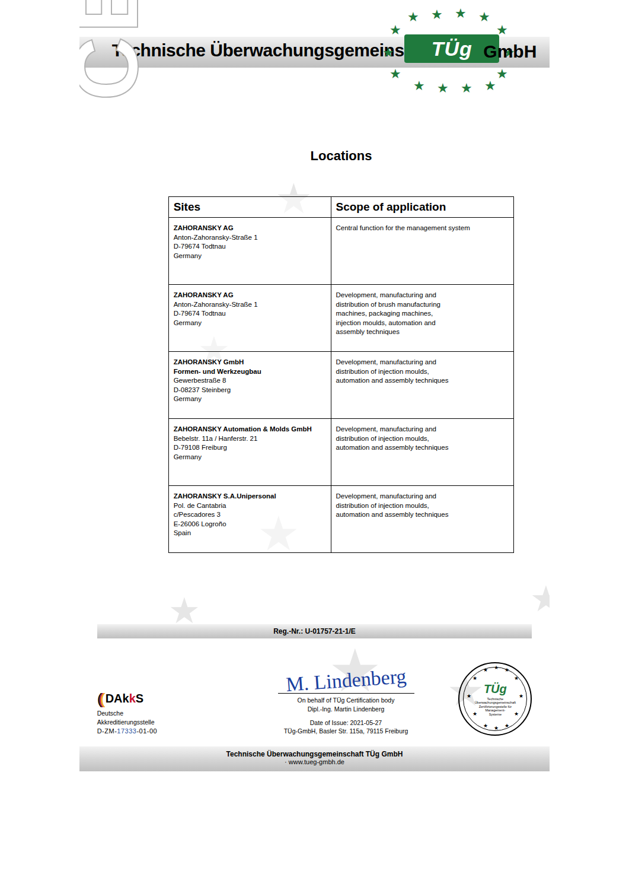Technische Überwachungsgemeinschaft
★ ★ ★ ★ ★ ★ ★ ★ ★ ★ ★ ★ ★ ★
TÜg
GmbH
CERTIFICATE
★
★
★
★
★
★
★
★
★
Locations
| Sites | Scope of application |
| --- | --- |
| ZAHORANSKY AG Anton-Zahoransky-Straße 1 D-79674 Todtnau Germany | Central function for the management system |
| ZAHORANSKY AG Anton-Zahoransky-Straße 1 D-79674 Todtnau Germany | Development, manufacturing and distribution of brush manufacturing machines, packaging machines, injection moulds, automation and assembly techniques |
| ZAHORANSKY GmbH Formen- und Werkzeugbau Gewerbestraße 8 D-08237 Steinberg Germany | Development, manufacturing and distribution of injection moulds, automation and assembly techniques |
| ZAHORANSKY Automation & Molds GmbH Bebelstr. 11a / Hanferstr. 21 D-79108 Freiburg Germany | Development, manufacturing and distribution of injection moulds, automation and assembly techniques |
| ZAHORANSKY S.A.Unipersonal Pol. de Cantabria c/Pescadores 3 E-26006 Logroño Spain | Development, manufacturing and distribution of injection moulds, automation and assembly techniques |
Reg.-Nr.: U-01757-21-1/E
((( DAkk S
Deutsche
Akkreditierungsstelle
D-ZM-17333-01-00
M. Lindenberg
On behalf of TÜg Certification body
Dipl.-Ing. Martin Lindenberg
Date of Issue: 2021-05-27
TÜg-GmbH, Basler Str. 115a, 79115 Freiburg
★ ★ ★ ★ ★ ★ ★ ★ ★ ★ ★ ★
TÜg
Technische
Überwachungsgemeinschaft
Zertifizierungsstelle für
Management-
Systeme
Technische Überwachungsgemeinschaft TÜg GmbH
· www.tueg-gmbh.de